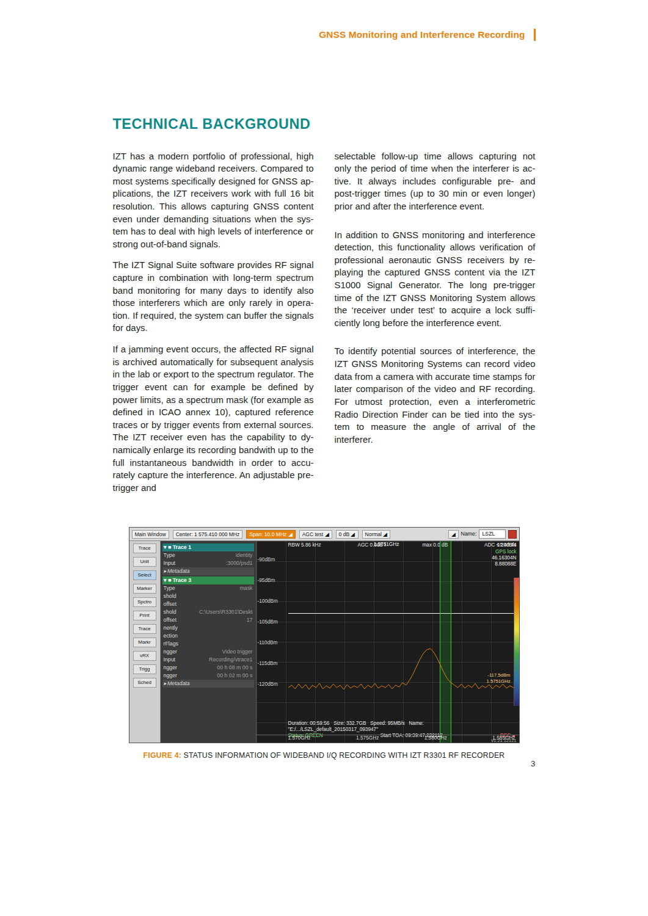GNSS Monitoring and Interference Recording
Technical Background
IZT has a modern portfolio of professional, high dynamic range wideband receivers. Compared to most systems specifically designed for GNSS applications, the IZT receivers work with full 16 bit resolution. This allows capturing GNSS content even under demanding situations when the system has to deal with high levels of interference or strong out-of-band signals.
The IZT Signal Suite software provides RF signal capture in combination with long-term spectrum band monitoring for many days to identify also those interferers which are only rarely in operation. If required, the system can buffer the signals for days.
If a jamming event occurs, the affected RF signal is archived automatically for subsequent analysis in the lab or export to the spectrum regulator. The trigger event can for example be defined by power limits, as a spectrum mask (for example as defined in ICAO annex 10), captured reference traces or by trigger events from external sources. The IZT receiver even has the capability to dynamically enlarge its recording bandwith up to the full instantaneous bandwidth in order to accurately capture the interference. An adjustable pre-trigger and
selectable follow-up time allows capturing not only the period of time when the interferer is active. It always includes configurable pre- and post-trigger times (up to 30 min or even longer) prior and after the interference event.
In addition to GNSS monitoring and interference detection, this functionality allows verification of professional aeronautic GNSS receivers by replaying the captured GNSS content via the IZT S1000 Signal Generator. The long pre-trigger time of the IZT GNSS Monitoring System allows the ‘receiver under test’ to acquire a lock sufficiently long before the interference event.
To identify potential sources of interference, the IZT GNSS Monitoring Systems can record video data from a camera with accurate time stamps for later comparison of the video and RF recording. For utmost protection, even a interferometric Radio Direction Finder can be tied into the system to measure the angle of arrival of the interferer.
Main Window Center: 1 575.410 000 MHz Span: 10.0 MHz ◢ AGC test ◢ 0 dB ◢ Normal ◢ ◢ Name: LSZL
Trace
Unit
Select
Marker
Spctro
Print
Trace
Markr
vRX
Trigg
Sched
▾ ■ Trace 1
Type identity
Input:3000/psd1
▸ Metadata
▾ ■ Trace 3
Type mask
shold
offset
shold C:\Users\R3301\Deskt
offset 17
nently
ection
rFlags
ngger Video trigger
Input Recording/vtrace1
ngger 00 h 08 m 00 s
ngger 00 h 02 m 00 s
▸ Metadata
RBW 5.86 kHz AGC 0.0dB f 1.5751GHz max 0.0 dB ADC < 20dBfs
10:40:44
GPS lock
46.16304N
8.88088E
-90dBm
-95dBm
-100dBm
-105dBm
-110dBm
-115dBm
-120dBm
-117.5dBm
1.5751GHz
Duration: 00:59:56 Size: 332.7GB Speed: 95MB/s Name: "E:/.../LSZL_default_20150317_093947"
Status: GREEN Start TOA: 09:39:47.232112 REC ●
1.570GHz 1.575GHz 1.580GHz 1.585GHz
v1.21.12121
FIGURE 4: STATUS INFORMATION OF WIDEBAND I/Q RECORDING WITH IZT R3301 RF RECORDER
3